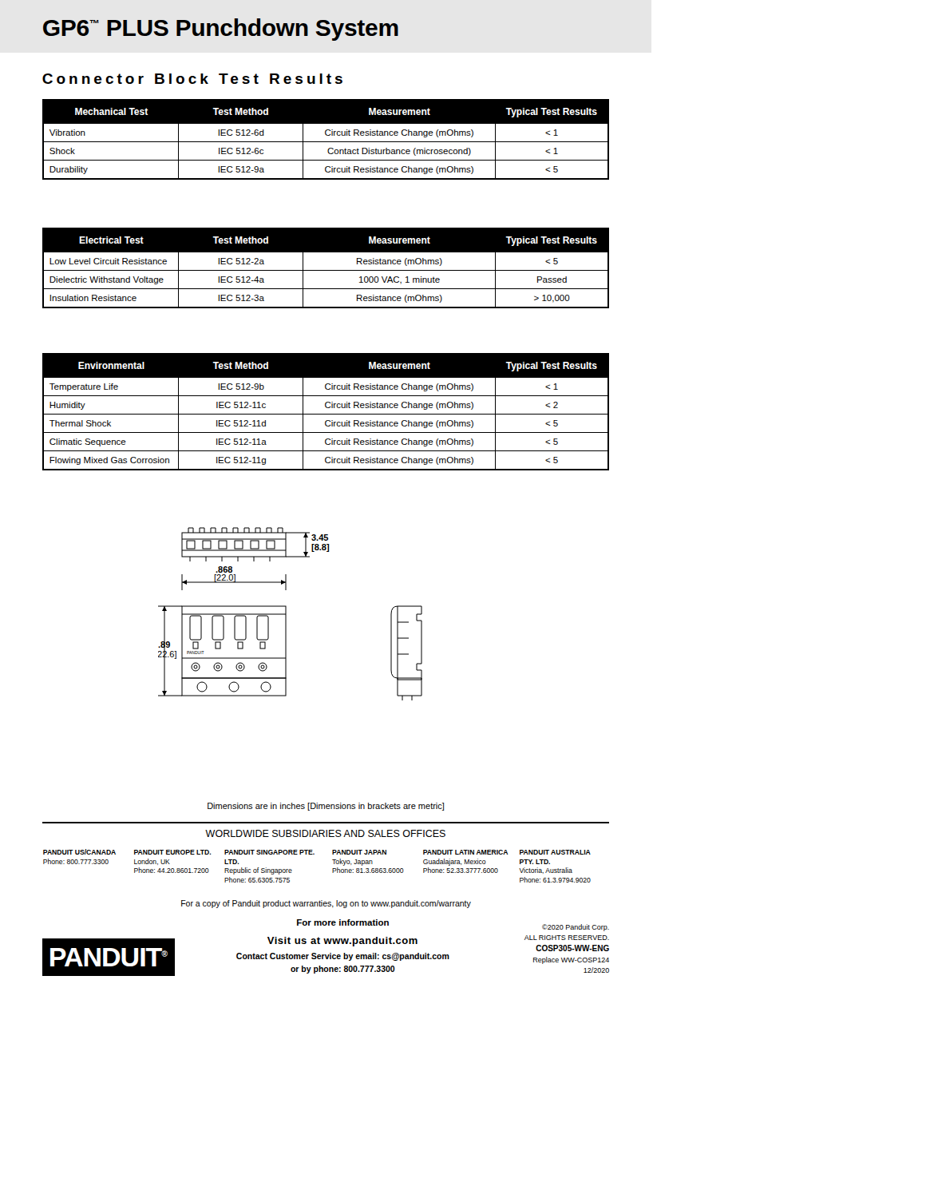GP6™ PLUS Punchdown System
Connector Block Test Results
| Mechanical Test | Test Method | Measurement | Typical Test Results |
| --- | --- | --- | --- |
| Vibration | IEC 512-6d | Circuit Resistance Change (mOhms) | < 1 |
| Shock | IEC 512-6c | Contact Disturbance (microsecond) | < 1 |
| Durability | IEC 512-9a | Circuit Resistance Change (mOhms) | < 5 |
| Electrical Test | Test Method | Measurement | Typical Test Results |
| --- | --- | --- | --- |
| Low Level Circuit Resistance | IEC 512-2a | Resistance (mOhms) | < 5 |
| Dielectric Withstand Voltage | IEC 512-4a | 1000 VAC, 1 minute | Passed |
| Insulation Resistance | IEC 512-3a | Resistance (mOhms) | > 10,000 |
| Environmental | Test Method | Measurement | Typical Test Results |
| --- | --- | --- | --- |
| Temperature Life | IEC 512-9b | Circuit Resistance Change (mOhms) | < 1 |
| Humidity | IEC 512-11c | Circuit Resistance Change (mOhms) | < 2 |
| Thermal Shock | IEC 512-11d | Circuit Resistance Change (mOhms) | < 5 |
| Climatic Sequence | IEC 512-11a | Circuit Resistance Change (mOhms) | < 5 |
| Flowing Mixed Gas Corrosion | IEC 512-11g | Circuit Resistance Change (mOhms) | < 5 |
3.45 [8.8] .868 [22.0] .89 [22.6] PANDUIT
Dimensions are in inches [Dimensions in brackets are metric]
WORLDWIDE SUBSIDIARIES AND SALES OFFICES
| PANDUIT US/CANADA Phone: 800.777.3300 | PANDUIT EUROPE LTD. London, UK Phone: 44.20.8601.7200 | PANDUIT SINGAPORE PTE. LTD. Republic of Singapore Phone: 65.6305.7575 | PANDUIT JAPAN Tokyo, Japan Phone: 81.3.6863.6000 | PANDUIT LATIN AMERICA Guadalajara, Mexico Phone: 52.33.3777.6000 | PANDUIT AUSTRALIA PTY. LTD. Victoria, Australia Phone: 61.3.9794.9020 |
For a copy of Panduit product warranties, log on to www.panduit.com/warranty
PANDUIT®
For more information
Visit us at www.panduit.com
Contact Customer Service by email: cs@panduit.com
or by phone: 800.777.3300
©2020 Panduit Corp.
ALL RIGHTS RESERVED.
COSP305-WW-ENG
Replace WW-COSP124
12/2020